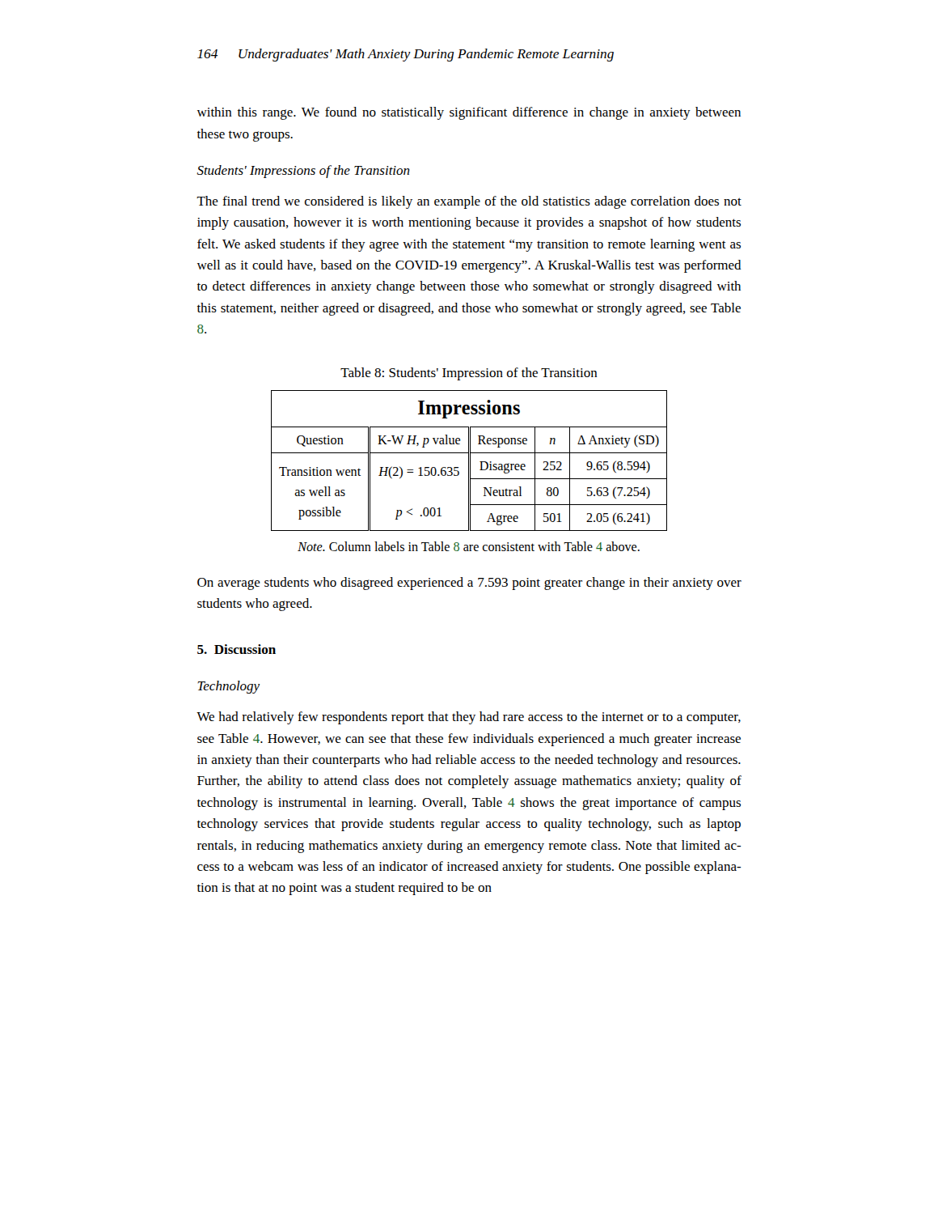164 Undergraduates' Math Anxiety During Pandemic Remote Learning
within this range. We found no statistically significant difference in change in anxiety between these two groups.
Students' Impressions of the Transition
The final trend we considered is likely an example of the old statistics adage correlation does not imply causation, however it is worth mentioning because it provides a snapshot of how students felt. We asked students if they agree with the statement “my transition to remote learning went as well as it could have, based on the COVID-19 emergency”. A Kruskal-Wallis test was performed to detect differences in anxiety change between those who somewhat or strongly disagreed with this statement, neither agreed or disagreed, and those who somewhat or strongly agreed, see Table 8.
Table 8: Students' Impression of the Transition
| Impressions |
| Question | K-W H , p value | Response | n | Δ Anxiety (SD) |
| Transition went as well as possible | H (2) = 150.635 p < .001 | Disagree | 252 | 9.65 (8.594) |
| Neutral | 80 | 5.63 (7.254) |
| Agree | 501 | 2.05 (6.241) |
Note. Column labels in Table 8 are consistent with Table 4 above.
On average students who disagreed experienced a 7.593 point greater change in their anxiety over students who agreed.
5. Discussion
Technology
We had relatively few respondents report that they had rare access to the internet or to a computer, see Table 4. However, we can see that these few individuals experienced a much greater increase in anxiety than their counterparts who had reliable access to the needed technology and resources. Further, the ability to attend class does not completely assuage mathematics anxiety; quality of technology is instrumental in learning. Overall, Table 4 shows the great importance of campus technology services that provide students regular access to quality technology, such as laptop rentals, in reducing mathematics anxiety during an emergency remote class. Note that limited access to a webcam was less of an indicator of increased anxiety for students. One possible explanation is that at no point was a student required to be on